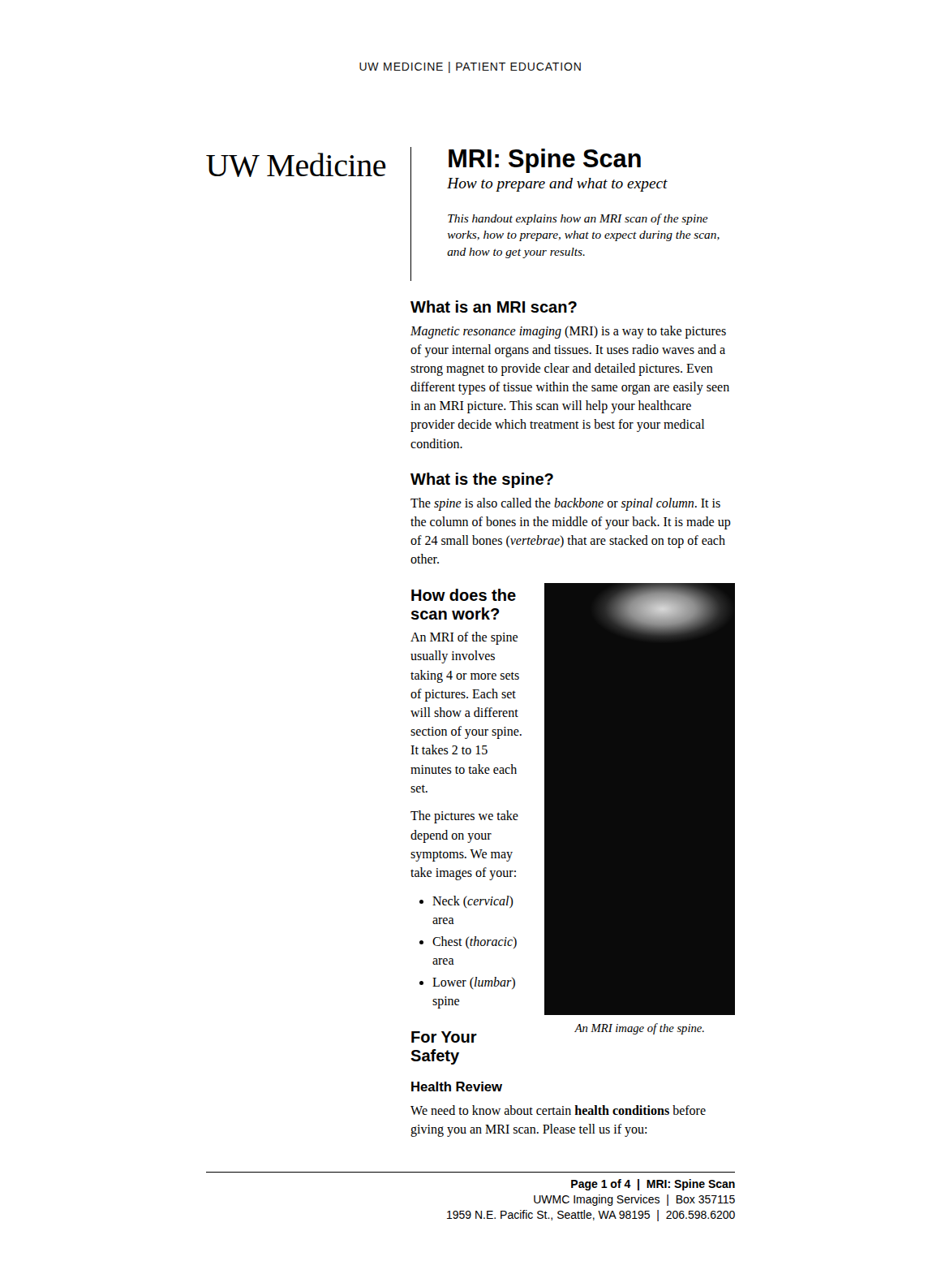UW MEDICINE | PATIENT EDUCATION
UW Medicine
MRI: Spine Scan
How to prepare and what to expect
This handout explains how an MRI scan of the spine works, how to prepare, what to expect during the scan, and how to get your results.
What is an MRI scan?
Magnetic resonance imaging (MRI) is a way to take pictures of your internal organs and tissues. It uses radio waves and a strong magnet to provide clear and detailed pictures. Even different types of tissue within the same organ are easily seen in an MRI picture. This scan will help your healthcare provider decide which treatment is best for your medical condition.
What is the spine?
The spine is also called the backbone or spinal column. It is the column of bones in the middle of your back. It is made up of 24 small bones (vertebrae) that are stacked on top of each other.
An MRI image of the spine.
How does the scan work?
An MRI of the spine usually involves taking 4 or more sets of pictures. Each set will show a different section of your spine. It takes 2 to 15 minutes to take each set.
The pictures we take depend on your symptoms. We may take images of your:
Neck (cervical) area
Chest (thoracic) area
Lower (lumbar) spine
For Your Safety
Health Review
We need to know about certain health conditions before giving you an MRI scan. Please tell us if you:
Page 1 of 4 | MRI: Spine Scan
UWMC Imaging Services | Box 357115
1959 N.E. Pacific St., Seattle, WA 98195 | 206.598.6200